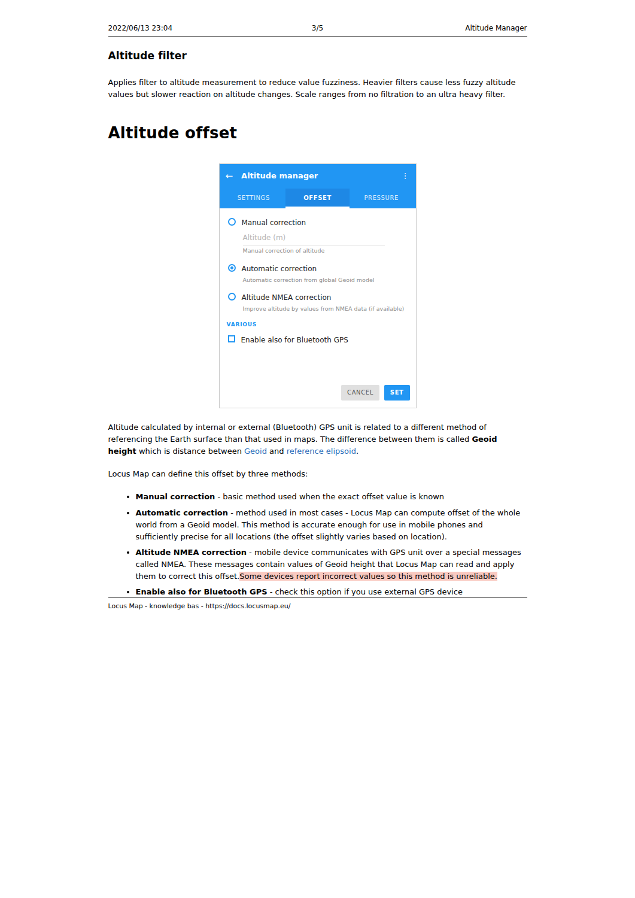2022/06/13 23:04
3/5
Altitude Manager
Altitude filter
Applies filter to altitude measurement to reduce value fuzziness. Heavier filters cause less fuzzy altitude values but slower reaction on altitude changes. Scale ranges from no filtration to an ultra heavy filter.
Altitude offset
← Altitude manager ⋮
SETTINGS
OFFSET
PRESSURE
Manual correction
Altitude (m)
Manual correction of altitude
Automatic correction
Automatic correction from global Geoid model
Altitude NMEA correction
Improve altitude by values from NMEA data (if available)
VARIOUS
Enable also for Bluetooth GPS
CANCEL SET
Altitude calculated by internal or external (Bluetooth) GPS unit is related to a different method of referencing the Earth surface than that used in maps. The difference between them is called Geoid height which is distance between Geoid and reference elipsoid.
Locus Map can define this offset by three methods:
Manual correction - basic method used when the exact offset value is known
Automatic correction - method used in most cases - Locus Map can compute offset of the whole world from a Geoid model. This method is accurate enough for use in mobile phones and sufficiently precise for all locations (the offset slightly varies based on location).
Altitude NMEA correction - mobile device communicates with GPS unit over a special messages called NMEA. These messages contain values of Geoid height that Locus Map can read and apply them to correct this offset.Some devices report incorrect values so this method is unreliable.
Enable also for Bluetooth GPS - check this option if you use external GPS device
Locus Map - knowledge bas - https://docs.locusmap.eu/